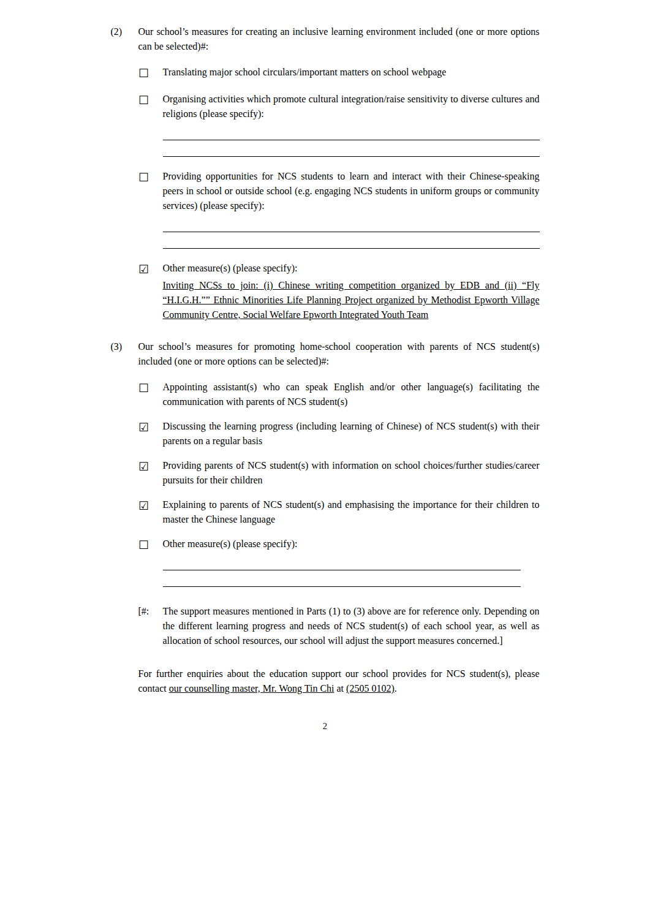(2)
Our school’s measures for creating an inclusive learning environment included (one or more options can be selected)#:
Translating major school circulars/important matters on school webpage
Organising activities which promote cultural integration/raise sensitivity to diverse cultures and religions (please specify):
Providing opportunities for NCS students to learn and interact with their Chinese-speaking peers in school or outside school (e.g. engaging NCS students in uniform groups or community services) (please specify):
Other measure(s) (please specify):
Inviting NCSs to join: (i) Chinese writing competition organized by EDB and (ii) “Fly “H.I.G.H.”” Ethnic Minorities Life Planning Project organized by Methodist Epworth Village Community Centre, Social Welfare Epworth Integrated Youth Team
(3)
Our school’s measures for promoting home-school cooperation with parents of NCS student(s) included (one or more options can be selected)#:
Appointing assistant(s) who can speak English and/or other language(s) facilitating the communication with parents of NCS student(s)
Discussing the learning progress (including learning of Chinese) of NCS student(s) with their parents on a regular basis
Providing parents of NCS student(s) with information on school choices/further studies/career pursuits for their children
Explaining to parents of NCS student(s) and emphasising the importance for their children to master the Chinese language
Other measure(s) (please specify):
[#:
The support measures mentioned in Parts (1) to (3) above are for reference only. Depending on the different learning progress and needs of NCS student(s) of each school year, as well as allocation of school resources, our school will adjust the support measures concerned.]
For further enquiries about the education support our school provides for NCS student(s), please contact our counselling master, Mr. Wong Tin Chi at (2505 0102).
2